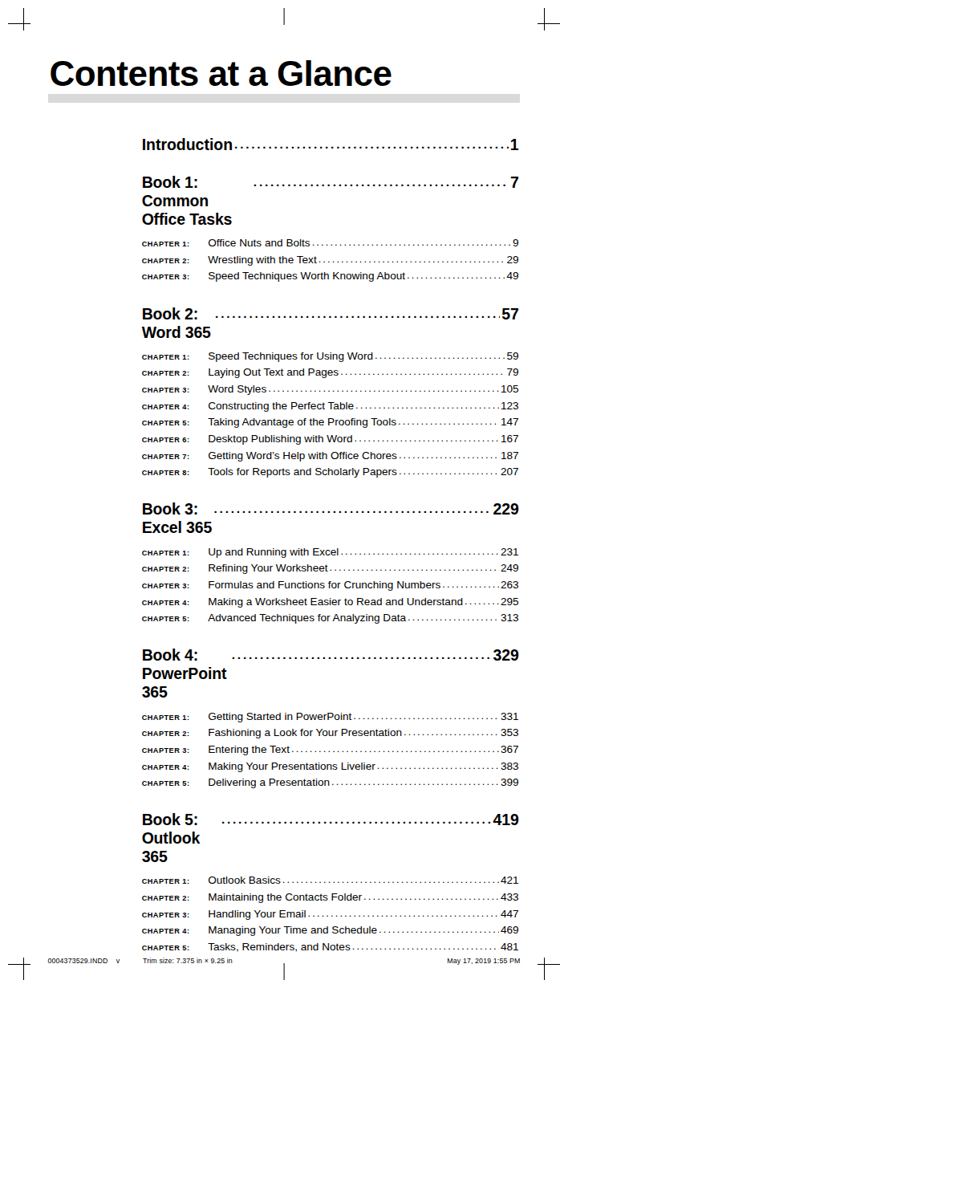Contents at a Glance
Introduction ........................................................................................... 1
Book 1: Common Office Tasks ........................................................................................... 7
Chapter 1: Office Nuts and Bolts ........................................................................................... 9
Chapter 2: Wrestling with the Text ........................................................................................... 29
Chapter 3: Speed Techniques Worth Knowing About ........................................................................................... 49
Book 2: Word 365 ........................................................................................... 57
Chapter 1: Speed Techniques for Using Word ........................................................................................... 59
Chapter 2: Laying Out Text and Pages ........................................................................................... 79
Chapter 3: Word Styles ........................................................................................... 105
Chapter 4: Constructing the Perfect Table ........................................................................................... 123
Chapter 5: Taking Advantage of the Proofing Tools ........................................................................................... 147
Chapter 6: Desktop Publishing with Word ........................................................................................... 167
Chapter 7: Getting Word’s Help with Office Chores ........................................................................................... 187
Chapter 8: Tools for Reports and Scholarly Papers ........................................................................................... 207
Book 3: Excel 365 ........................................................................................... 229
Chapter 1: Up and Running with Excel ........................................................................................... 231
Chapter 2: Refining Your Worksheet ........................................................................................... 249
Chapter 3: Formulas and Functions for Crunching Numbers ........................................................................................... 263
Chapter 4: Making a Worksheet Easier to Read and Understand ........................................................................................... 295
Chapter 5: Advanced Techniques for Analyzing Data ........................................................................................... 313
Book 4: PowerPoint 365 ........................................................................................... 329
Chapter 1: Getting Started in PowerPoint ........................................................................................... 331
Chapter 2: Fashioning a Look for Your Presentation ........................................................................................... 353
Chapter 3: Entering the Text ........................................................................................... 367
Chapter 4: Making Your Presentations Livelier ........................................................................................... 383
Chapter 5: Delivering a Presentation ........................................................................................... 399
Book 5: Outlook 365 ........................................................................................... 419
Chapter 1: Outlook Basics ........................................................................................... 421
Chapter 2: Maintaining the Contacts Folder ........................................................................................... 433
Chapter 3: Handling Your Email ........................................................................................... 447
Chapter 4: Managing Your Time and Schedule ........................................................................................... 469
Chapter 5: Tasks, Reminders, and Notes ........................................................................................... 481
0004373529.INDD v Trim size: 7.375 in × 9.25 in May 17, 2019 1:55 PM